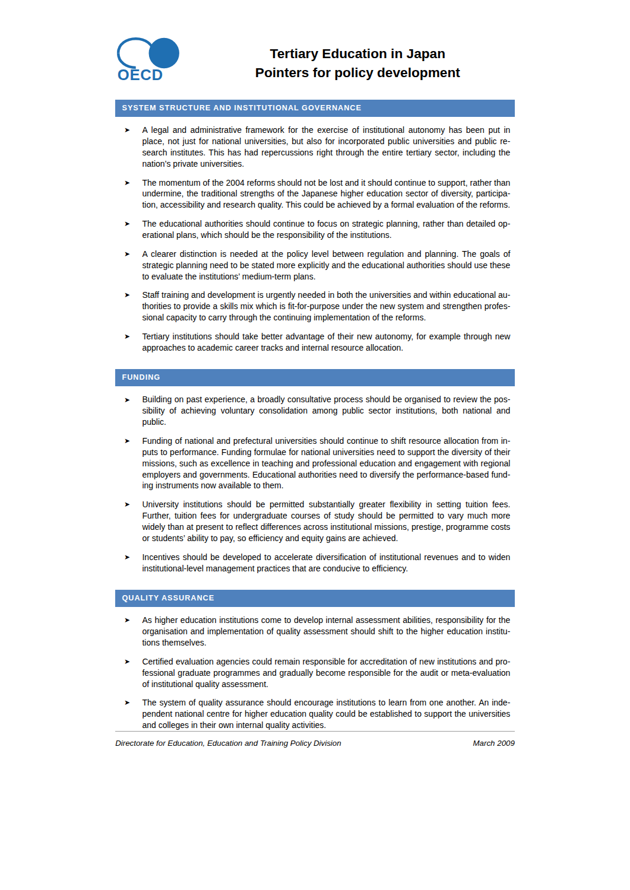OECD
Tertiary Education in Japan
Pointers for policy development
System structure and institutional governance
A legal and administrative framework for the exercise of institutional autonomy has been put in place, not just for national universities, but also for incorporated public universities and public research institutes. This has had repercussions right through the entire tertiary sector, including the nation’s private universities.
The momentum of the 2004 reforms should not be lost and it should continue to support, rather than undermine, the traditional strengths of the Japanese higher education sector of diversity, participation, accessibility and research quality. This could be achieved by a formal evaluation of the reforms.
The educational authorities should continue to focus on strategic planning, rather than detailed operational plans, which should be the responsibility of the institutions.
A clearer distinction is needed at the policy level between regulation and planning. The goals of strategic planning need to be stated more explicitly and the educational authorities should use these to evaluate the institutions’ medium-term plans.
Staff training and development is urgently needed in both the universities and within educational authorities to provide a skills mix which is fit-for-purpose under the new system and strengthen professional capacity to carry through the continuing implementation of the reforms.
Tertiary institutions should take better advantage of their new autonomy, for example through new approaches to academic career tracks and internal resource allocation.
Funding
Building on past experience, a broadly consultative process should be organised to review the possibility of achieving voluntary consolidation among public sector institutions, both national and public.
Funding of national and prefectural universities should continue to shift resource allocation from inputs to performance. Funding formulae for national universities need to support the diversity of their missions, such as excellence in teaching and professional education and engagement with regional employers and governments. Educational authorities need to diversify the performance-based funding instruments now available to them.
University institutions should be permitted substantially greater flexibility in setting tuition fees. Further, tuition fees for undergraduate courses of study should be permitted to vary much more widely than at present to reflect differences across institutional missions, prestige, programme costs or students’ ability to pay, so efficiency and equity gains are achieved.
Incentives should be developed to accelerate diversification of institutional revenues and to widen institutional-level management practices that are conducive to efficiency.
Quality assurance
As higher education institutions come to develop internal assessment abilities, responsibility for the organisation and implementation of quality assessment should shift to the higher education institutions themselves.
Certified evaluation agencies could remain responsible for accreditation of new institutions and professional graduate programmes and gradually become responsible for the audit or meta-evaluation of institutional quality assessment.
The system of quality assurance should encourage institutions to learn from one another. An independent national centre for higher education quality could be established to support the universities and colleges in their own internal quality activities.
Directorate for Education, Education and Training Policy Division March 2009